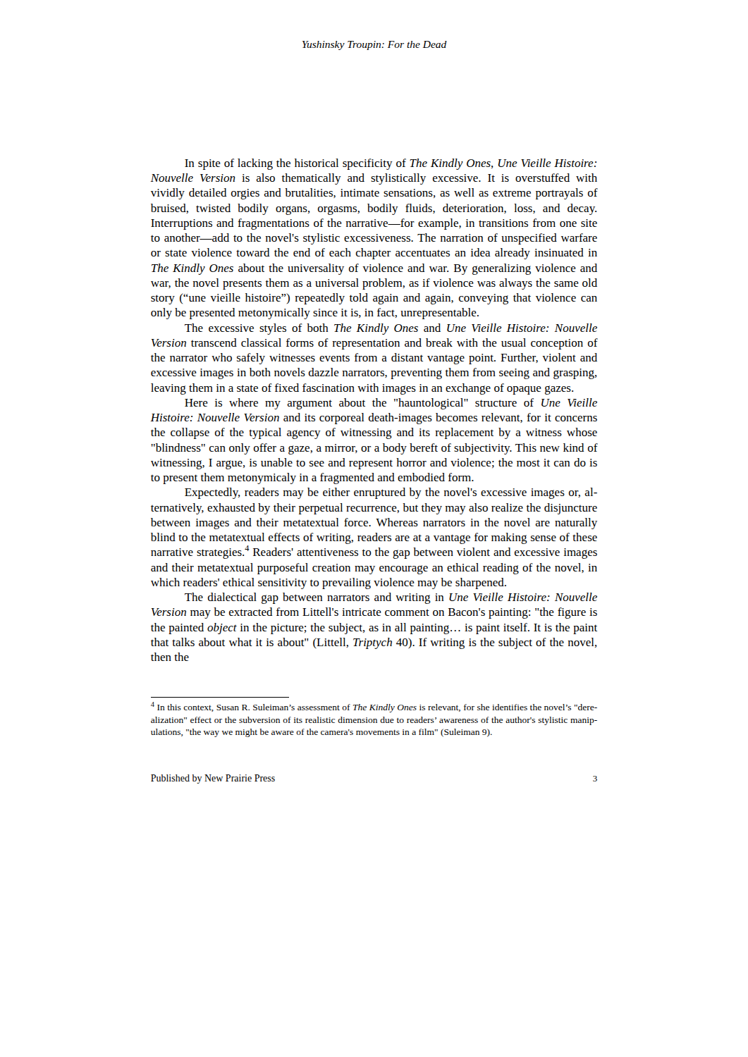Yushinsky Troupin: For the Dead
In spite of lacking the historical specificity of The Kindly Ones, Une Vieille Histoire: Nouvelle Version is also thematically and stylistically excessive. It is overstuffed with vividly detailed orgies and brutalities, intimate sensations, as well as extreme portrayals of bruised, twisted bodily organs, orgasms, bodily fluids, deterioration, loss, and decay. Interruptions and fragmentations of the narrative—for example, in transitions from one site to another—add to the novel's stylistic excessiveness. The narration of unspecified warfare or state violence toward the end of each chapter accentuates an idea already insinuated in The Kindly Ones about the universality of violence and war. By generalizing violence and war, the novel presents them as a universal problem, as if violence was always the same old story (“une vieille histoire”) repeatedly told again and again, conveying that violence can only be presented metonymically since it is, in fact, unrepresentable.
The excessive styles of both The Kindly Ones and Une Vieille Histoire: Nouvelle Version transcend classical forms of representation and break with the usual conception of the narrator who safely witnesses events from a distant vantage point. Further, violent and excessive images in both novels dazzle narrators, preventing them from seeing and grasping, leaving them in a state of fixed fascination with images in an exchange of opaque gazes.
Here is where my argument about the "hauntological" structure of Une Vieille Histoire: Nouvelle Version and its corporeal death-images becomes relevant, for it concerns the collapse of the typical agency of witnessing and its replacement by a witness whose "blindness" can only offer a gaze, a mirror, or a body bereft of subjectivity. This new kind of witnessing, I argue, is unable to see and represent horror and violence; the most it can do is to present them metonymicaly in a fragmented and embodied form.
Expectedly, readers may be either enruptured by the novel's excessive images or, alternatively, exhausted by their perpetual recurrence, but they may also realize the disjuncture between images and their metatextual force. Whereas narrators in the novel are naturally blind to the metatextual effects of writing, readers are at a vantage for making sense of these narrative strategies.4 Readers' attentiveness to the gap between violent and excessive images and their metatextual purposeful creation may encourage an ethical reading of the novel, in which readers' ethical sensitivity to prevailing violence may be sharpened.
The dialectical gap between narrators and writing in Une Vieille Histoire: Nouvelle Version may be extracted from Littell's intricate comment on Bacon's painting: "the figure is the painted object in the picture; the subject, as in all painting… is paint itself. It is the paint that talks about what it is about" (Littell, Triptych 40). If writing is the subject of the novel, then the
4 In this context, Susan R. Suleiman’s assessment of The Kindly Ones is relevant, for she identifies the novel’s "derealization" effect or the subversion of its realistic dimension due to readers’ awareness of the author's stylistic manipulations, "the way we might be aware of the camera's movements in a film" (Suleiman 9).
Published by New Prairie Press
3